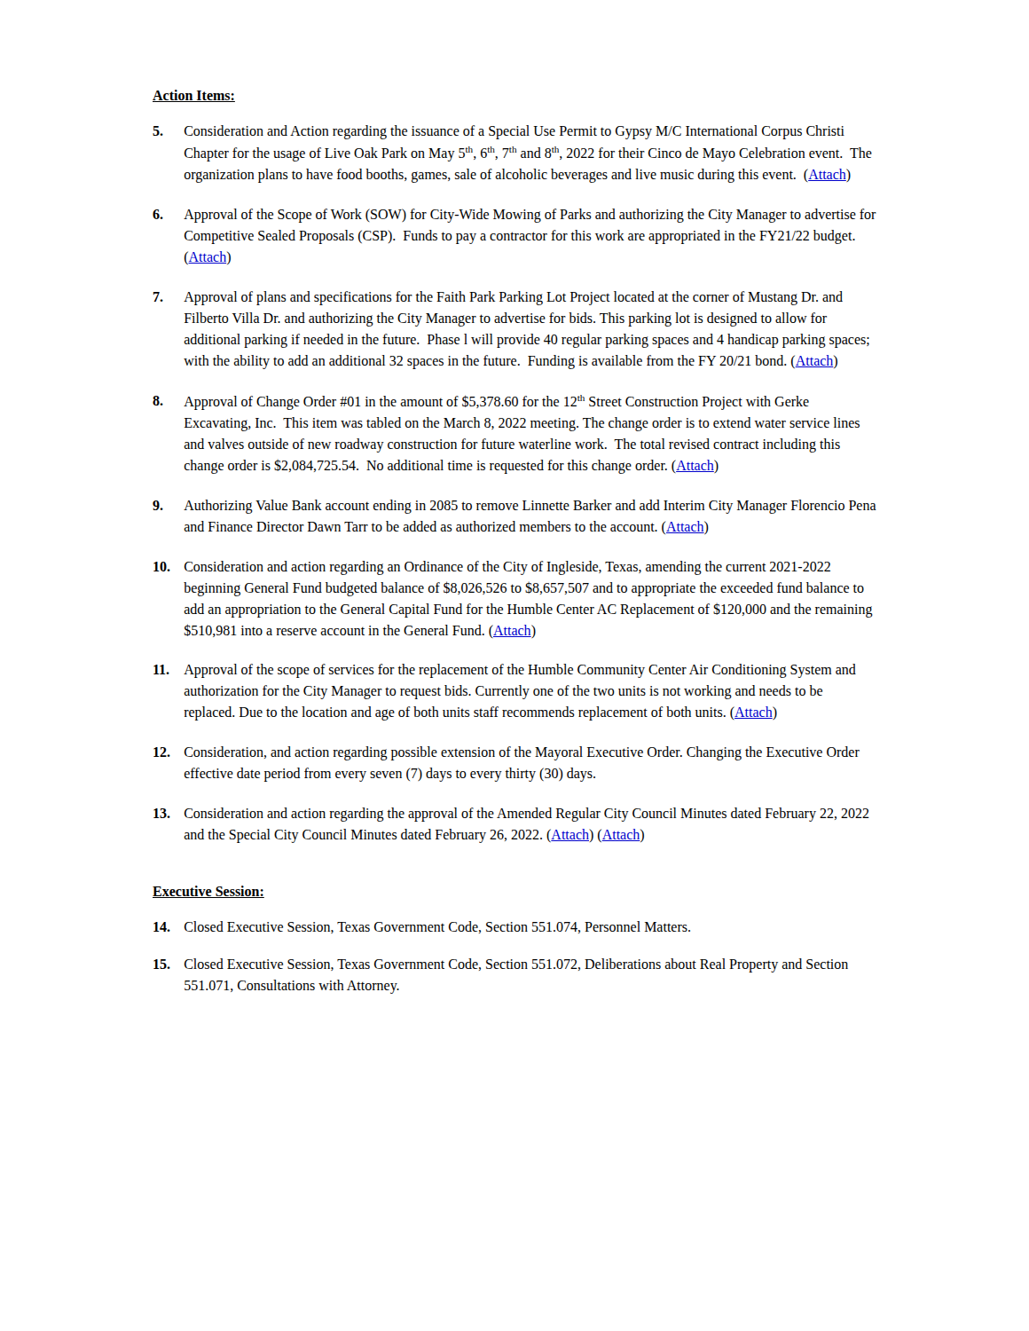Action Items:
5. Consideration and Action regarding the issuance of a Special Use Permit to Gypsy M/C International Corpus Christi Chapter for the usage of Live Oak Park on May 5th, 6th, 7th and 8th, 2022 for their Cinco de Mayo Celebration event. The organization plans to have food booths, games, sale of alcoholic beverages and live music during this event. (Attach)
6. Approval of the Scope of Work (SOW) for City-Wide Mowing of Parks and authorizing the City Manager to advertise for Competitive Sealed Proposals (CSP). Funds to pay a contractor for this work are appropriated in the FY21/22 budget. (Attach)
7. Approval of plans and specifications for the Faith Park Parking Lot Project located at the corner of Mustang Dr. and Filberto Villa Dr. and authorizing the City Manager to advertise for bids. This parking lot is designed to allow for additional parking if needed in the future. Phase l will provide 40 regular parking spaces and 4 handicap parking spaces; with the ability to add an additional 32 spaces in the future. Funding is available from the FY 20/21 bond. (Attach)
8. Approval of Change Order #01 in the amount of $5,378.60 for the 12th Street Construction Project with Gerke Excavating, Inc. This item was tabled on the March 8, 2022 meeting. The change order is to extend water service lines and valves outside of new roadway construction for future waterline work. The total revised contract including this change order is $2,084,725.54. No additional time is requested for this change order. (Attach)
9. Authorizing Value Bank account ending in 2085 to remove Linnette Barker and add Interim City Manager Florencio Pena and Finance Director Dawn Tarr to be added as authorized members to the account. (Attach)
10. Consideration and action regarding an Ordinance of the City of Ingleside, Texas, amending the current 2021-2022 beginning General Fund budgeted balance of $8,026,526 to $8,657,507 and to appropriate the exceeded fund balance to add an appropriation to the General Capital Fund for the Humble Center AC Replacement of $120,000 and the remaining $510,981 into a reserve account in the General Fund. (Attach)
11. Approval of the scope of services for the replacement of the Humble Community Center Air Conditioning System and authorization for the City Manager to request bids. Currently one of the two units is not working and needs to be replaced. Due to the location and age of both units staff recommends replacement of both units. (Attach)
12. Consideration, and action regarding possible extension of the Mayoral Executive Order. Changing the Executive Order effective date period from every seven (7) days to every thirty (30) days.
13. Consideration and action regarding the approval of the Amended Regular City Council Minutes dated February 22, 2022 and the Special City Council Minutes dated February 26, 2022. (Attach) (Attach)
Executive Session:
14. Closed Executive Session, Texas Government Code, Section 551.074, Personnel Matters.
15. Closed Executive Session, Texas Government Code, Section 551.072, Deliberations about Real Property and Section 551.071, Consultations with Attorney.